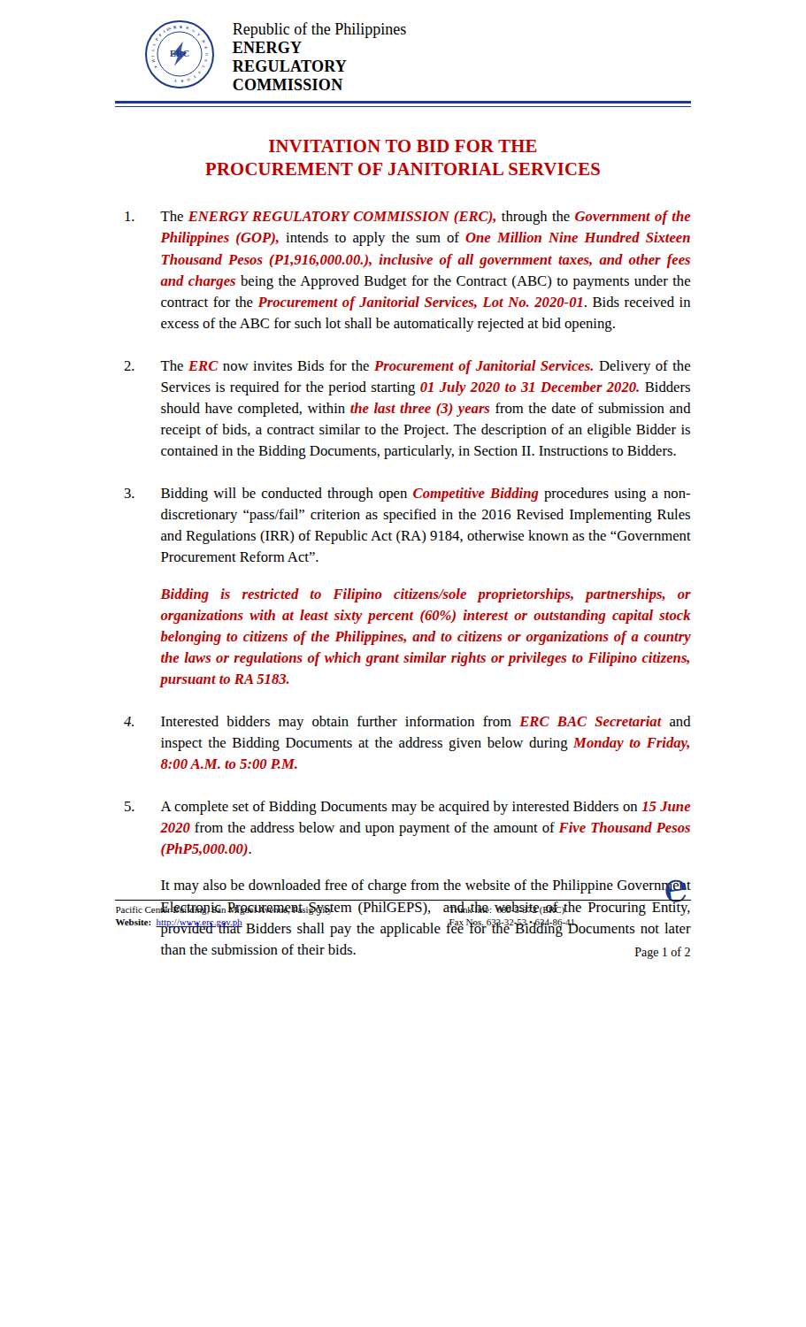E N E R G Y R E G U L A T O R Y P H I L I P P I N E S
ERC
Republic of the Philippines
ENERGY
REGULATORY
COMMISSION
INVITATION TO BID FOR THE
PROCUREMENT OF JANITORIAL SERVICES
1. The ENERGY REGULATORY COMMISSION (ERC), through the Government of the Philippines (GOP), intends to apply the sum of One Million Nine Hundred Sixteen Thousand Pesos (P1,916,000.00.), inclusive of all government taxes, and other fees and charges being the Approved Budget for the Contract (ABC) to payments under the contract for the Procurement of Janitorial Services, Lot No. 2020-01. Bids received in excess of the ABC for such lot shall be automatically rejected at bid opening.
2. The ERC now invites Bids for the Procurement of Janitorial Services. Delivery of the Services is required for the period starting 01 July 2020 to 31 December 2020. Bidders should have completed, within the last three (3) years from the date of submission and receipt of bids, a contract similar to the Project. The description of an eligible Bidder is contained in the Bidding Documents, particularly, in Section II. Instructions to Bidders.
3. Bidding will be conducted through open Competitive Bidding procedures using a non-discretionary “pass/fail” criterion as specified in the 2016 Revised Implementing Rules and Regulations (IRR) of Republic Act (RA) 9184, otherwise known as the “Government Procurement Reform Act”. Bidding is restricted to Filipino citizens/sole proprietorships, partnerships, or organizations with at least sixty percent (60%) interest or outstanding capital stock belonging to citizens of the Philippines, and to citizens or organizations of a country the laws or regulations of which grant similar rights or privileges to Filipino citizens, pursuant to RA 5183.
4. Interested bidders may obtain further information from ERC BAC Secretariat and inspect the Bidding Documents at the address given below during Monday to Friday, 8:00 A.M. to 5:00 P.M.
5. A complete set of Bidding Documents may be acquired by interested Bidders on 15 June 2020 from the address below and upon payment of the amount of Five Thousand Pesos (PhP5,000.00).
It may also be downloaded free of charge from the website of the Philippine Government Electronic Procurement System (PhilGEPS), and the website of the Procuring Entity, provided that Bidders shall pay the applicable fee for the Bidding Documents not later than the submission of their bids.
℮
| Pacific Center Building, San Miguel Avenue, Pasig City | Trunk line: 689-5-372 (ERC) |
| Website: http://www.erc.gov.ph | Fax Nos. 633-32-53 • 634-86-41 |
Page 1 of 2